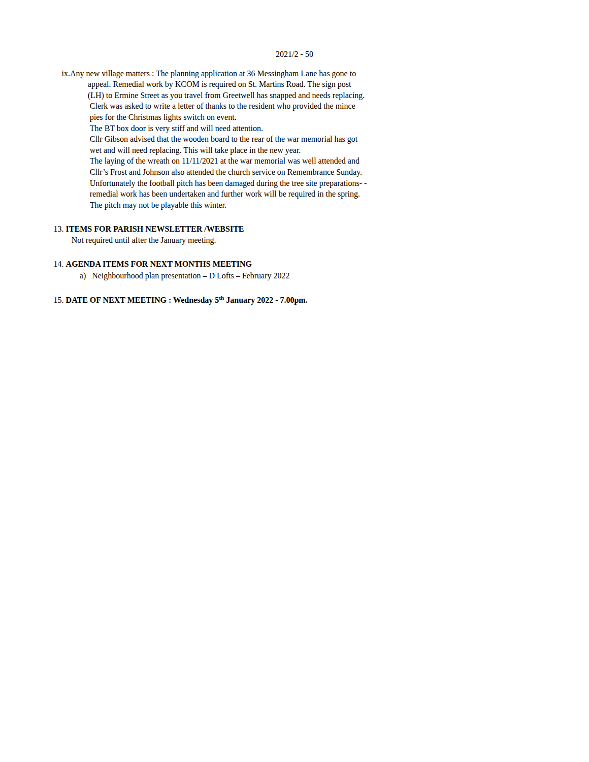2021/2 - 50
ix.Any new village matters : The planning application at 36 Messingham Lane has gone to
appeal. Remedial work by KCOM is required on St. Martins Road. The sign post
(LH) to Ermine Street as you travel from Greetwell has snapped and needs replacing.
Clerk was asked to write a letter of thanks to the resident who provided the mince
pies for the Christmas lights switch on event.
The BT box door is very stiff and will need attention.
Cllr Gibson advised that the wooden board to the rear of the war memorial has got
wet and will need replacing. This will take place in the new year.
The laying of the wreath on 11/11/2021 at the war memorial was well attended and
Cllr’s Frost and Johnson also attended the church service on Remembrance Sunday.
Unfortunately the football pitch has been damaged during the tree site preparations- -
remedial work has been undertaken and further work will be required in the spring.
The pitch may not be playable this winter.
13. ITEMS FOR PARISH NEWSLETTER /WEBSITE Not required until after the January meeting.
14. AGENDA ITEMS FOR NEXT MONTHS MEETING
a) Neighbourhood plan presentation – D Lofts – February 2022
15. DATE OF NEXT MEETING : Wednesday 5th January 2022 - 7.00pm.